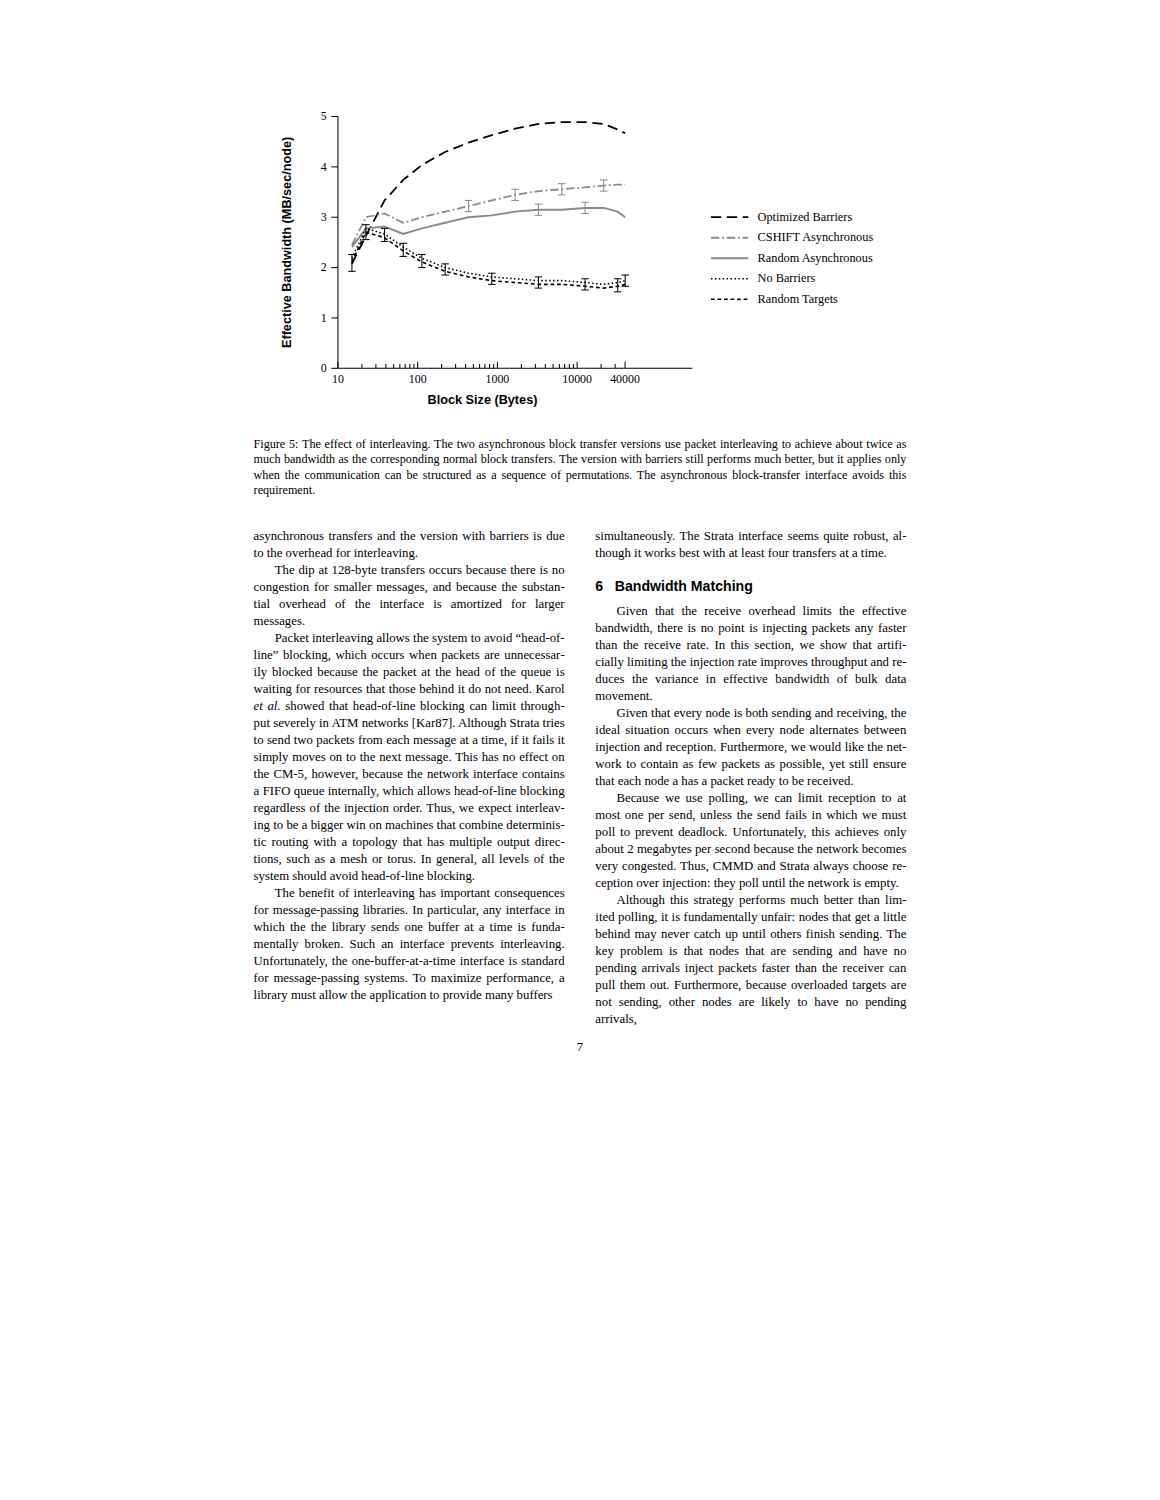0 1 2 3 4 5 Effective Bandwidth (MB/sec/node) 10 100 1000 10000 40000 Block Size (Bytes) Optimized Barriers CSHIFT Asynchronous Random Asynchronous No Barriers Random Targets
Figure 5: The effect of interleaving. The two asynchronous block transfer versions use packet interleaving to achieve about twice as much bandwidth as the corresponding normal block transfers. The version with barriers still performs much better, but it applies only when the communication can be structured as a sequence of permutations. The asynchronous block-transfer interface avoids this requirement.
asynchronous transfers and the version with barriers is due to the overhead for interleaving.
The dip at 128-byte transfers occurs because there is no congestion for smaller messages, and because the substantial overhead of the interface is amortized for larger messages.
Packet interleaving allows the system to avoid “head-of-line” blocking, which occurs when packets are unnecessarily blocked because the packet at the head of the queue is waiting for resources that those behind it do not need. Karol et al. showed that head-of-line blocking can limit throughput severely in ATM networks [Kar87]. Although Strata tries to send two packets from each message at a time, if it fails it simply moves on to the next message. This has no effect on the CM-5, however, because the network interface contains a FIFO queue internally, which allows head-of-line blocking regardless of the injection order. Thus, we expect interleaving to be a bigger win on machines that combine deterministic routing with a topology that has multiple output directions, such as a mesh or torus. In general, all levels of the system should avoid head-of-line blocking.
The benefit of interleaving has important consequences for message-passing libraries. In particular, any interface in which the the library sends one buffer at a time is fundamentally broken. Such an interface prevents interleaving. Unfortunately, the one-buffer-at-a-time interface is standard for message-passing systems. To maximize performance, a library must allow the application to provide many buffers
simultaneously. The Strata interface seems quite robust, although it works best with at least four transfers at a time.
6 Bandwidth Matching
Given that the receive overhead limits the effective bandwidth, there is no point is injecting packets any faster than the receive rate. In this section, we show that artificially limiting the injection rate improves throughput and reduces the variance in effective bandwidth of bulk data movement.
Given that every node is both sending and receiving, the ideal situation occurs when every node alternates between injection and reception. Furthermore, we would like the network to contain as few packets as possible, yet still ensure that each node a has a packet ready to be received.
Because we use polling, we can limit reception to at most one per send, unless the send fails in which we must poll to prevent deadlock. Unfortunately, this achieves only about 2 megabytes per second because the network becomes very congested. Thus, CMMD and Strata always choose reception over injection: they poll until the network is empty.
Although this strategy performs much better than limited polling, it is fundamentally unfair: nodes that get a little behind may never catch up until others finish sending. The key problem is that nodes that are sending and have no pending arrivals inject packets faster than the receiver can pull them out. Furthermore, because overloaded targets are not sending, other nodes are likely to have no pending arrivals,
7